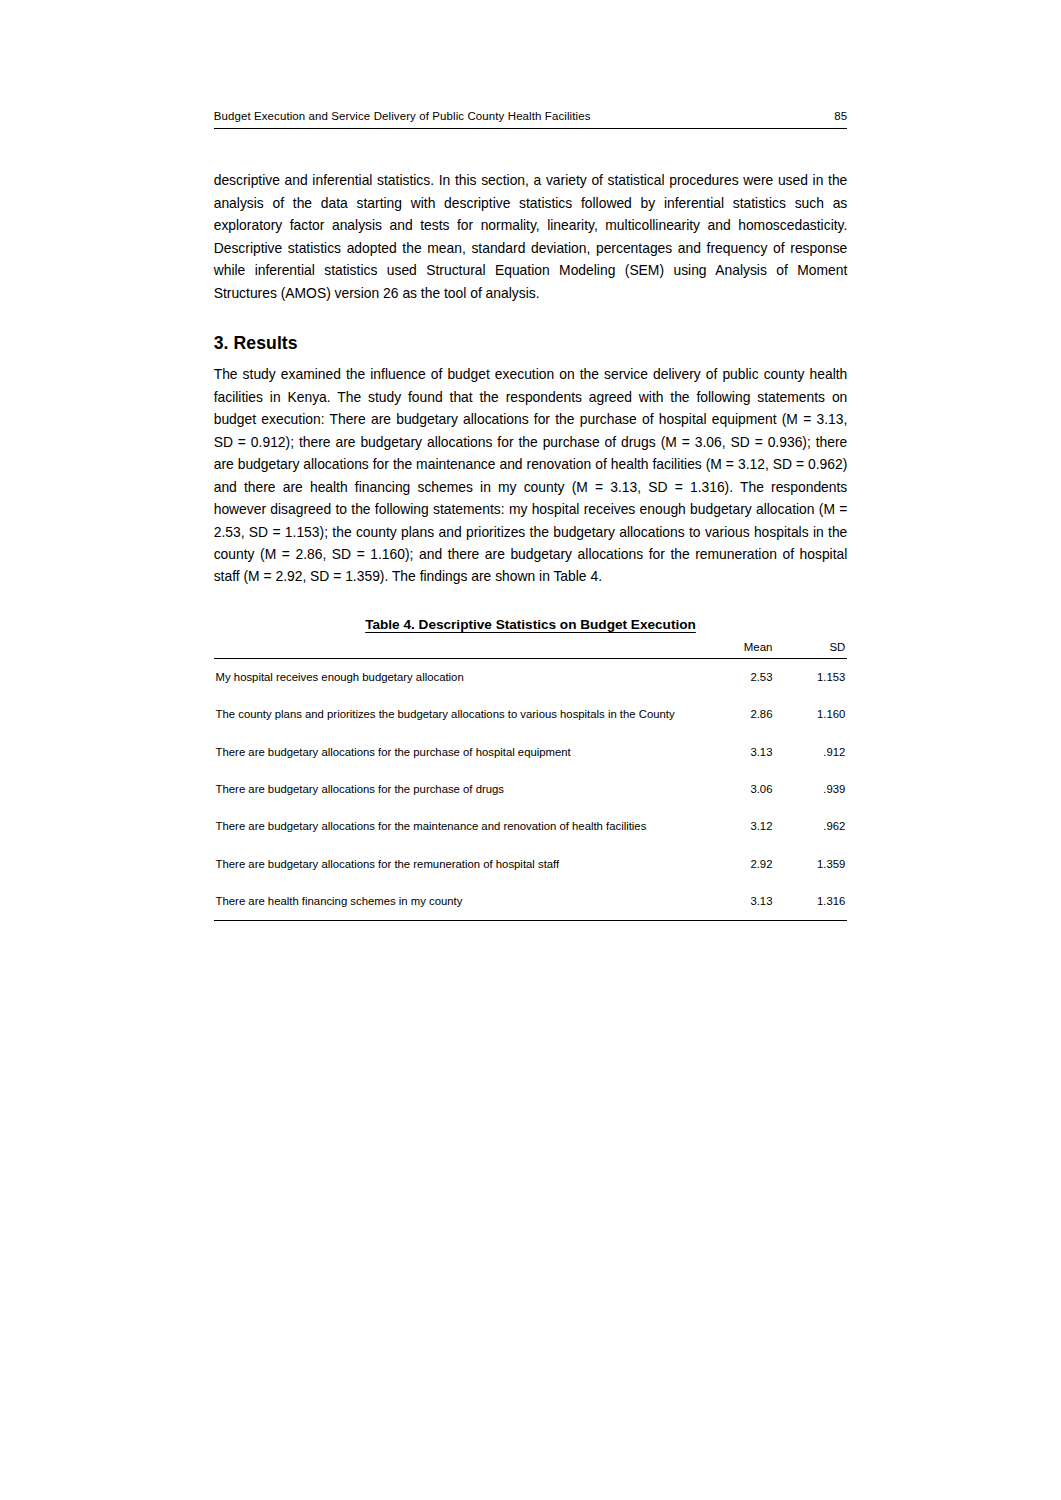Budget Execution and Service Delivery of Public County Health Facilities 85
descriptive and inferential statistics. In this section, a variety of statistical procedures were used in the analysis of the data starting with descriptive statistics followed by inferential statistics such as exploratory factor analysis and tests for normality, linearity, multicollinearity and homoscedasticity. Descriptive statistics adopted the mean, standard deviation, percentages and frequency of response while inferential statistics used Structural Equation Modeling (SEM) using Analysis of Moment Structures (AMOS) version 26 as the tool of analysis.
3. Results
The study examined the influence of budget execution on the service delivery of public county health facilities in Kenya. The study found that the respondents agreed with the following statements on budget execution: There are budgetary allocations for the purchase of hospital equipment (M = 3.13, SD = 0.912); there are budgetary allocations for the purchase of drugs (M = 3.06, SD = 0.936); there are budgetary allocations for the maintenance and renovation of health facilities (M = 3.12, SD = 0.962) and there are health financing schemes in my county (M = 3.13, SD = 1.316). The respondents however disagreed to the following statements: my hospital receives enough budgetary allocation (M = 2.53, SD = 1.153); the county plans and prioritizes the budgetary allocations to various hospitals in the county (M = 2.86, SD = 1.160); and there are budgetary allocations for the remuneration of hospital staff (M = 2.92, SD = 1.359). The findings are shown in Table 4.
Table 4. Descriptive Statistics on Budget Execution
| | Mean | SD |
| --- | --- | --- |
| My hospital receives enough budgetary allocation | 2.53 | 1.153 |
| The county plans and prioritizes the budgetary allocations to various hospitals in the County | 2.86 | 1.160 |
| There are budgetary allocations for the purchase of hospital equipment | 3.13 | .912 |
| There are budgetary allocations for the purchase of drugs | 3.06 | .939 |
| There are budgetary allocations for the maintenance and renovation of health facilities | 3.12 | .962 |
| There are budgetary allocations for the remuneration of hospital staff | 2.92 | 1.359 |
| There are health financing schemes in my county | 3.13 | 1.316 |